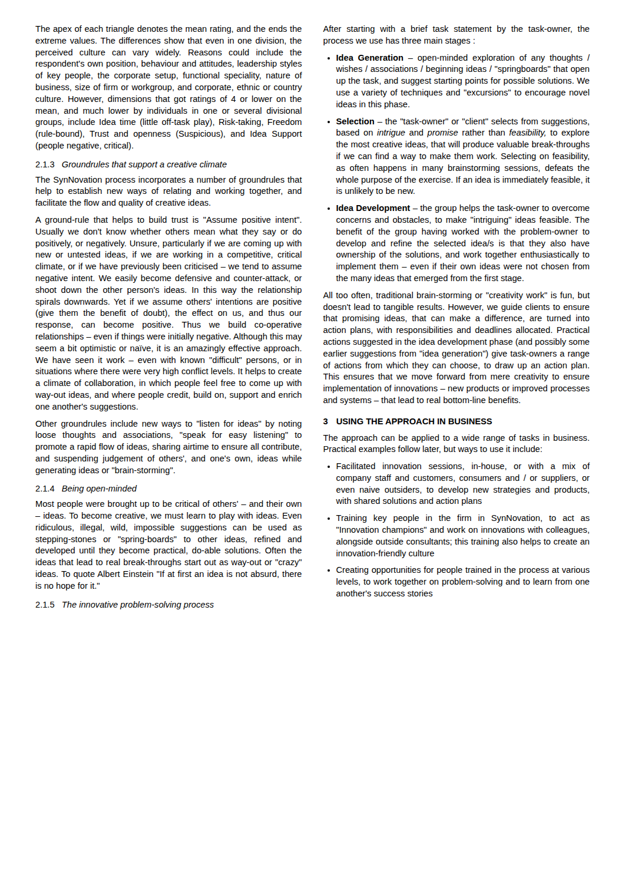The apex of each triangle denotes the mean rating, and the ends the extreme values. The differences show that even in one division, the perceived culture can vary widely. Reasons could include the respondent's own position, behaviour and attitudes, leadership styles of key people, the corporate setup, functional speciality, nature of business, size of firm or workgroup, and corporate, ethnic or country culture. However, dimensions that got ratings of 4 or lower on the mean, and much lower by individuals in one or several divisional groups, include Idea time (little off-task play), Risk-taking, Freedom (rule-bound), Trust and openness (Suspicious), and Idea Support (people negative, critical).
2.1.3 Groundrules that support a creative climate
The SynNovation process incorporates a number of groundrules that help to establish new ways of relating and working together, and facilitate the flow and quality of creative ideas.
A ground-rule that helps to build trust is "Assume positive intent". Usually we don't know whether others mean what they say or do positively, or negatively. Unsure, particularly if we are coming up with new or untested ideas, if we are working in a competitive, critical climate, or if we have previously been criticised – we tend to assume negative intent. We easily become defensive and counter-attack, or shoot down the other person's ideas. In this way the relationship spirals downwards. Yet if we assume others' intentions are positive (give them the benefit of doubt), the effect on us, and thus our response, can become positive. Thus we build co-operative relationships – even if things were initially negative. Although this may seem a bit optimistic or naïve, it is an amazingly effective approach. We have seen it work – even with known "difficult" persons, or in situations where there were very high conflict levels. It helps to create a climate of collaboration, in which people feel free to come up with way-out ideas, and where people credit, build on, support and enrich one another's suggestions.
Other groundrules include new ways to "listen for ideas" by noting loose thoughts and associations, "speak for easy listening" to promote a rapid flow of ideas, sharing airtime to ensure all contribute, and suspending judgement of others', and one's own, ideas while generating ideas or "brain-storming".
2.1.4 Being open-minded
Most people were brought up to be critical of others' – and their own – ideas. To become creative, we must learn to play with ideas. Even ridiculous, illegal, wild, impossible suggestions can be used as stepping-stones or "spring-boards" to other ideas, refined and developed until they become practical, do-able solutions. Often the ideas that lead to real break-throughs start out as way-out or "crazy" ideas. To quote Albert Einstein "If at first an idea is not absurd, there is no hope for it."
2.1.5 The innovative problem-solving process
After starting with a brief task statement by the task-owner, the process we use has three main stages :
Idea Generation – open-minded exploration of any thoughts / wishes / associations / beginning ideas / "springboards" that open up the task, and suggest starting points for possible solutions. We use a variety of techniques and "excursions" to encourage novel ideas in this phase.
Selection – the "task-owner" or "client" selects from suggestions, based on intrigue and promise rather than feasibility, to explore the most creative ideas, that will produce valuable break-throughs if we can find a way to make them work. Selecting on feasibility, as often happens in many brainstorming sessions, defeats the whole purpose of the exercise. If an idea is immediately feasible, it is unlikely to be new.
Idea Development – the group helps the task-owner to overcome concerns and obstacles, to make "intriguing" ideas feasible. The benefit of the group having worked with the problem-owner to develop and refine the selected idea/s is that they also have ownership of the solutions, and work together enthusiastically to implement them – even if their own ideas were not chosen from the many ideas that emerged from the first stage.
All too often, traditional brain-storming or "creativity work" is fun, but doesn't lead to tangible results. However, we guide clients to ensure that promising ideas, that can make a difference, are turned into action plans, with responsibilities and deadlines allocated. Practical actions suggested in the idea development phase (and possibly some earlier suggestions from "idea generation") give task-owners a range of actions from which they can choose, to draw up an action plan. This ensures that we move forward from mere creativity to ensure implementation of innovations – new products or improved processes and systems – that lead to real bottom-line benefits.
3 USING THE APPROACH IN BUSINESS
The approach can be applied to a wide range of tasks in business. Practical examples follow later, but ways to use it include:
Facilitated innovation sessions, in-house, or with a mix of company staff and customers, consumers and / or suppliers, or even naive outsiders, to develop new strategies and products, with shared solutions and action plans
Training key people in the firm in SynNovation, to act as "Innovation champions" and work on innovations with colleagues, alongside outside consultants; this training also helps to create an innovation-friendly culture
Creating opportunities for people trained in the process at various levels, to work together on problem-solving and to learn from one another's success stories